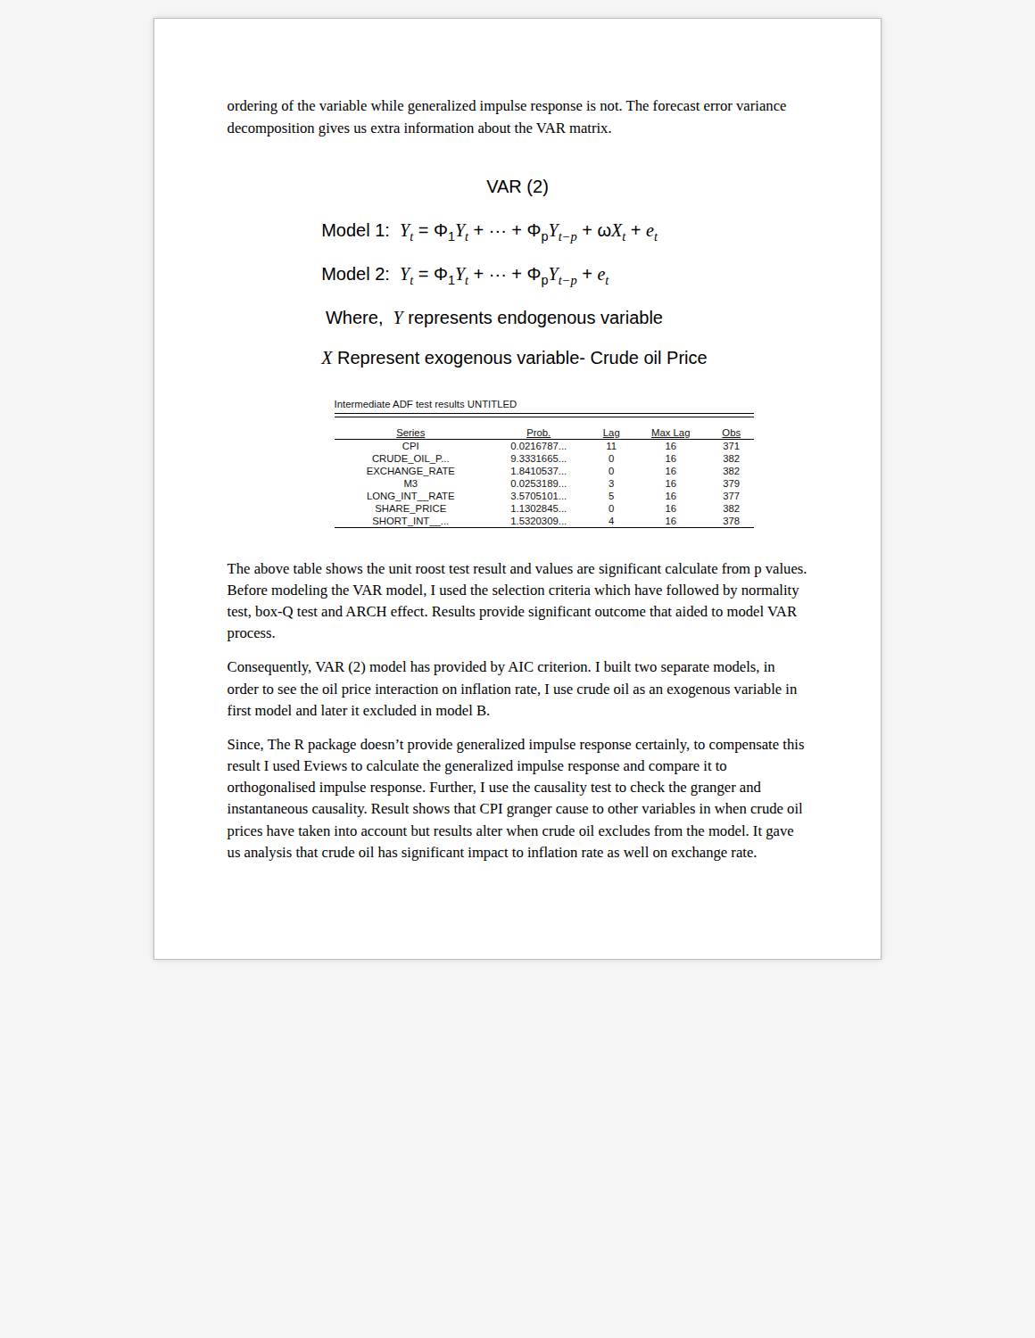ordering of the variable while generalized impulse response is not. The forecast error variance decomposition gives us extra information about the VAR matrix.
VAR (2)
Model 1: Yt = Φ1 Yt + ··· + ΦpYt−p + ωXt + et
Model 2: Yt = Φ1 Yt + ··· + ΦpYt−p + et
Where, Y represents endogenous variable
X Represent exogenous variable- Crude oil Price
Intermediate ADF test results UNTITLED
| Series | Prob. | Lag | Max Lag | Obs |
| --- | --- | --- | --- | --- |
| CPI | 0.0216787... | 11 | 16 | 371 |
| CRUDE_OIL_P... | 9.3331665... | 0 | 16 | 382 |
| EXCHANGE_RATE | 1.8410537... | 0 | 16 | 382 |
| M3 | 0.0253189... | 3 | 16 | 379 |
| LONG_INT__RATE | 3.5705101... | 5 | 16 | 377 |
| SHARE_PRICE | 1.1302845... | 0 | 16 | 382 |
| SHORT_INT__... | 1.5320309... | 4 | 16 | 378 |
The above table shows the unit roost test result and values are significant calculate from p values. Before modeling the VAR model, I used the selection criteria which have followed by normality test, box-Q test and ARCH effect. Results provide significant outcome that aided to model VAR process.
Consequently, VAR (2) model has provided by AIC criterion. I built two separate models, in order to see the oil price interaction on inflation rate, I use crude oil as an exogenous variable in first model and later it excluded in model B.
Since, The R package doesn’t provide generalized impulse response certainly, to compensate this result I used Eviews to calculate the generalized impulse response and compare it to orthogonalised impulse response. Further, I use the causality test to check the granger and instantaneous causality. Result shows that CPI granger cause to other variables in when crude oil prices have taken into account but results alter when crude oil excludes from the model. It gave us analysis that crude oil has significant impact to inflation rate as well on exchange rate.